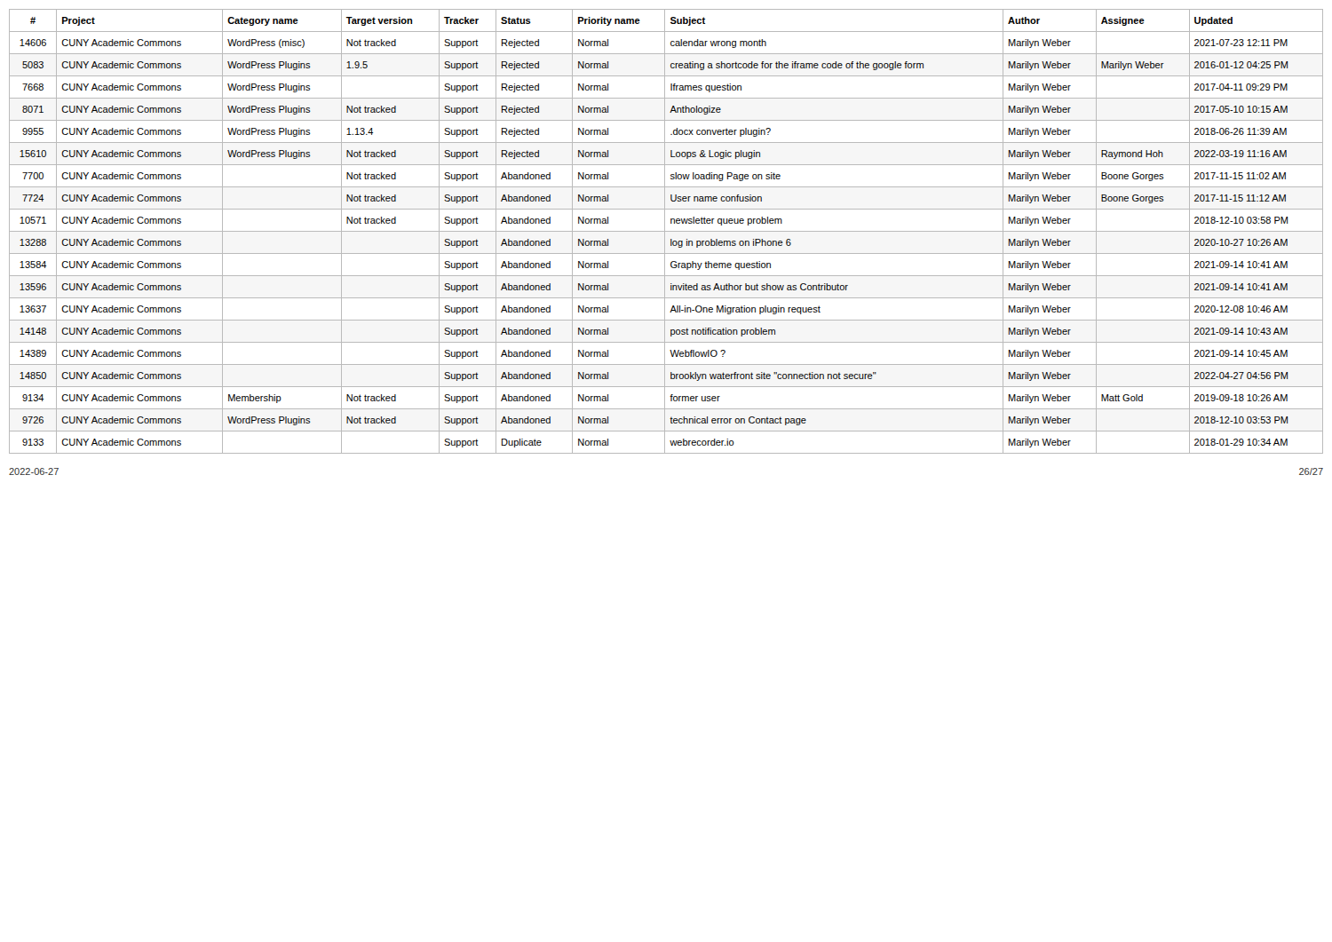| # | Project | Category name | Target version | Tracker | Status | Priority name | Subject | Author | Assignee | Updated |
| --- | --- | --- | --- | --- | --- | --- | --- | --- | --- | --- |
| 14606 | CUNY Academic Commons | WordPress (misc) | Not tracked | Support | Rejected | Normal | calendar wrong month | Marilyn Weber | | 2021-07-23 12:11 PM |
| 5083 | CUNY Academic Commons | WordPress Plugins | 1.9.5 | Support | Rejected | Normal | creating a shortcode for the iframe code of the google form | Marilyn Weber | Marilyn Weber | 2016-01-12 04:25 PM |
| 7668 | CUNY Academic Commons | WordPress Plugins | | Support | Rejected | Normal | Iframes question | Marilyn Weber | | 2017-04-11 09:29 PM |
| 8071 | CUNY Academic Commons | WordPress Plugins | Not tracked | Support | Rejected | Normal | Anthologize | Marilyn Weber | | 2017-05-10 10:15 AM |
| 9955 | CUNY Academic Commons | WordPress Plugins | 1.13.4 | Support | Rejected | Normal | .docx converter plugin? | Marilyn Weber | | 2018-06-26 11:39 AM |
| 15610 | CUNY Academic Commons | WordPress Plugins | Not tracked | Support | Rejected | Normal | Loops & Logic plugin | Marilyn Weber | Raymond Hoh | 2022-03-19 11:16 AM |
| 7700 | CUNY Academic Commons | | Not tracked | Support | Abandoned | Normal | slow loading Page on site | Marilyn Weber | Boone Gorges | 2017-11-15 11:02 AM |
| 7724 | CUNY Academic Commons | | Not tracked | Support | Abandoned | Normal | User name confusion | Marilyn Weber | Boone Gorges | 2017-11-15 11:12 AM |
| 10571 | CUNY Academic Commons | | Not tracked | Support | Abandoned | Normal | newsletter queue problem | Marilyn Weber | | 2018-12-10 03:58 PM |
| 13288 | CUNY Academic Commons | | | Support | Abandoned | Normal | log in problems on iPhone 6 | Marilyn Weber | | 2020-10-27 10:26 AM |
| 13584 | CUNY Academic Commons | | | Support | Abandoned | Normal | Graphy theme question | Marilyn Weber | | 2021-09-14 10:41 AM |
| 13596 | CUNY Academic Commons | | | Support | Abandoned | Normal | invited as Author but show as Contributor | Marilyn Weber | | 2021-09-14 10:41 AM |
| 13637 | CUNY Academic Commons | | | Support | Abandoned | Normal | All-in-One Migration plugin request | Marilyn Weber | | 2020-12-08 10:46 AM |
| 14148 | CUNY Academic Commons | | | Support | Abandoned | Normal | post notification problem | Marilyn Weber | | 2021-09-14 10:43 AM |
| 14389 | CUNY Academic Commons | | | Support | Abandoned | Normal | WebflowIO ? | Marilyn Weber | | 2021-09-14 10:45 AM |
| 14850 | CUNY Academic Commons | | | Support | Abandoned | Normal | brooklyn waterfront site "connection not secure" | Marilyn Weber | | 2022-04-27 04:56 PM |
| 9134 | CUNY Academic Commons | Membership | Not tracked | Support | Abandoned | Normal | former user | Marilyn Weber | Matt Gold | 2019-09-18 10:26 AM |
| 9726 | CUNY Academic Commons | WordPress Plugins | Not tracked | Support | Abandoned | Normal | technical error on Contact page | Marilyn Weber | | 2018-12-10 03:53 PM |
| 9133 | CUNY Academic Commons | | | Support | Duplicate | Normal | webrecorder.io | Marilyn Weber | | 2018-01-29 10:34 AM |
2022-06-27 26/27